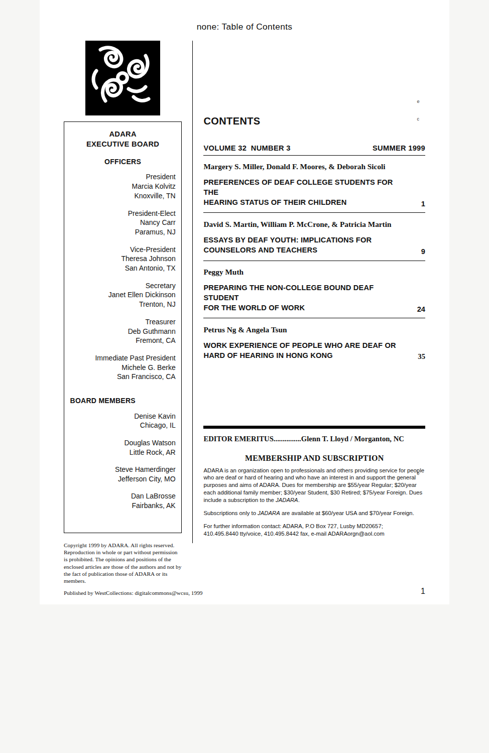none: Table of Contents
ADARA
EXECUTIVE BOARD
OFFICERS
President
Marcia Kolvitz
Knoxville, TN
President-Elect
Nancy Carr
Paramus, NJ
Vice-President
Theresa Johnson
San Antonio, TX
Secretary
Janet Ellen Dickinson
Trenton, NJ
Treasurer
Deb Guthmann
Fremont, CA
Immediate Past President
Michele G. Berke
San Francisco, CA
BOARD MEMBERS
Denise Kavin
Chicago, IL
Douglas Watson
Little Rock, AR
Steve Hamerdinger
Jefferson City, MO
Dan LaBrosse
Fairbanks, AK
Copyright 1999 by ADARA. All rights reserved. Reproduction in whole or part without permission is prohibited. The opinions and positions of the enclosed articles are those of the authors and not by the fact of publication those of ADARA or its members.
ᵉ
ᶜ
CONTENTS
VOLUME 32 NUMBER 3 SUMMER 1999
Margery S. Miller, Donald F. Moores, & Deborah Sicoli
Preferences of Deaf College Students for the
Hearing Status of Their Children
1
David S. Martin, William P. McCrone, & Patricia Martin
Essays by Deaf Youth: Implications for
Counselors and Teachers
9
Peggy Muth
Preparing the Non-College Bound Deaf Student
for the World of Work
24
Petrus Ng & Angela Tsun
Work Experience of People Who Are Deaf or
Hard of Hearing in Hong Kong
35
EDITOR EMERITUS...............Glenn T. Lloyd / Morganton, NC
MEMBERSHIP AND SUBSCRIPTION
ADARA is an organization open to professionals and others providing service for people who are deaf or hard of hearing and who have an interest in and support the general purposes and aims of ADARA. Dues for membership are $55/year Regular; $20/year each additional family member; $30/year Student, $30 Retired; $75/year Foreign. Dues include a subscription to the JADARA.
Subscriptions only to JADARA are available at $60/year USA and $70/year Foreign.
For further information contact: ADARA, P.O Box 727, Lusby MD20657;
410.495.8440 tty/voice, 410.495.8442 fax, e-mail ADARAorgn@aol.com
ᵉ
Published by WestCollections: digitalcommons@wcsu, 1999
1